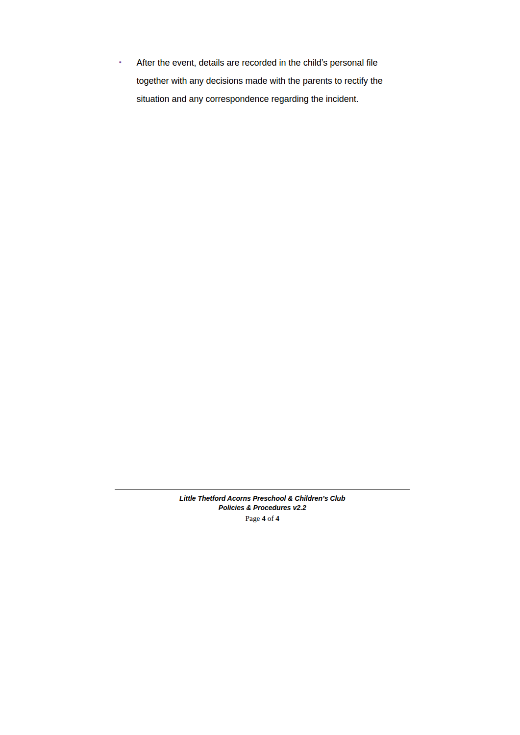After the event, details are recorded in the child’s personal file together with any decisions made with the parents to rectify the situation and any correspondence regarding the incident.
Little Thetford Acorns Preschool & Children’s Club
Policies & Procedures v2.2
Page 4 of 4